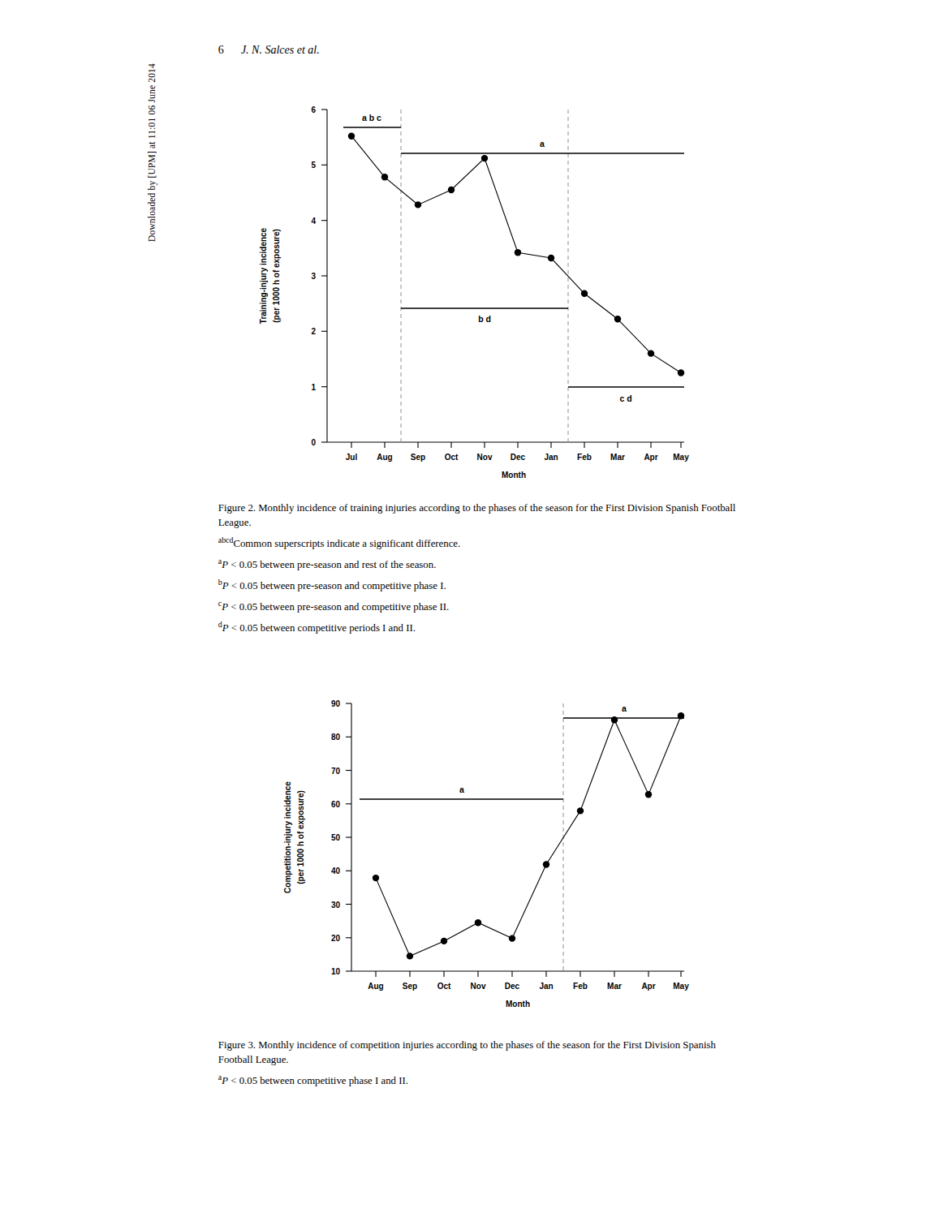Downloaded by [UPM] at 11:01 06 June 2014
6 J. N. Salces et al.
0 1 2 3 4 5 6 Training-injury incidence (per 1000 h of exposure) Jul Aug Sep Oct Nov Dec Jan Feb Mar Apr May Month a b c a b d c d
Figure 2. Monthly incidence of training injuries according to the phases of the season for the First Division Spanish Football League.
abcd Common superscripts indicate a significant difference.
aP < 0.05 between pre-season and rest of the season.
bP < 0.05 between pre-season and competitive phase I.
cP < 0.05 between pre-season and competitive phase II.
dP < 0.05 between competitive periods I and II.
10 20 30 40 50 60 70 80 90 Competition-injury incidence (per 1000 h of exposure) Aug Sep Oct Nov Dec Jan Feb Mar Apr May Month a a
Figure 3. Monthly incidence of competition injuries according to the phases of the season for the First Division Spanish Football League.
aP < 0.05 between competitive phase I and II.